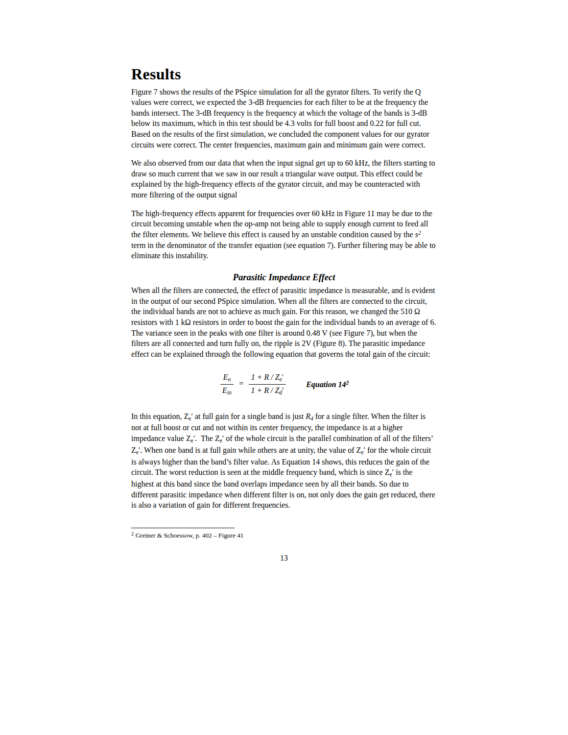Results
Figure 7 shows the results of the PSpice simulation for all the gyrator filters. To verify the Q values were correct, we expected the 3-dB frequencies for each filter to be at the frequency the bands intersect. The 3-dB frequency is the frequency at which the voltage of the bands is 3-dB below its maximum, which in this test should be 4.3 volts for full boost and 0.22 for full cut. Based on the results of the first simulation, we concluded the component values for our gyrator circuits were correct. The center frequencies, maximum gain and minimum gain were correct.
We also observed from our data that when the input signal get up to 60 kHz, the filters starting to draw so much current that we saw in our result a triangular wave output. This effect could be explained by the high-frequency effects of the gyrator circuit, and may be counteracted with more filtering of the output signal
The high-frequency effects apparent for frequencies over 60 kHz in Figure 11 may be due to the circuit becoming unstable when the op-amp not being able to supply enough current to feed all the filter elements. We believe this effect is caused by an unstable condition caused by the s2 term in the denominator of the transfer equation (see equation 7). Further filtering may be able to eliminate this instability.
Parasitic Impedance Effect
When all the filters are connected, the effect of parasitic impedance is measurable, and is evident in the output of our second PSpice simulation. When all the filters are connected to the circuit, the individual bands are not to achieve as much gain. For this reason, we changed the 510 Ω resistors with 1 kΩ resistors in order to boost the gain for the individual bands to an average of 6. The variance seen in the peaks with one filter is around 0.48 V (see Figure 7), but when the filters are all connected and turn fully on, the ripple is 2V (Figure 8). The parasitic impedance effect can be explained through the following equation that governs the total gain of the circuit:
Eo Ein = 1 + R / Ze′ 1 + R / Zd′ Equation 142
In this equation, Ze′ at full gain for a single band is just R4 for a single filter. When the filter is not at full boost or cut and not within its center frequency, the impedance is at a higher impedance value Ze′. The Ze′ of the whole circuit is the parallel combination of all of the filters’ Ze′. When one band is at full gain while others are at unity, the value of Ze′ for the whole circuit is always higher than the band’s filter value. As Equation 14 shows, this reduces the gain of the circuit. The worst reduction is seen at the middle frequency band, which is since Ze′ is the highest at this band since the band overlaps impedance seen by all their bands. So due to different parasitic impedance when different filter is on, not only does the gain get reduced, there is also a variation of gain for different frequencies.
2 Greiner & Schoessow, p. 402 – Figure 41
13